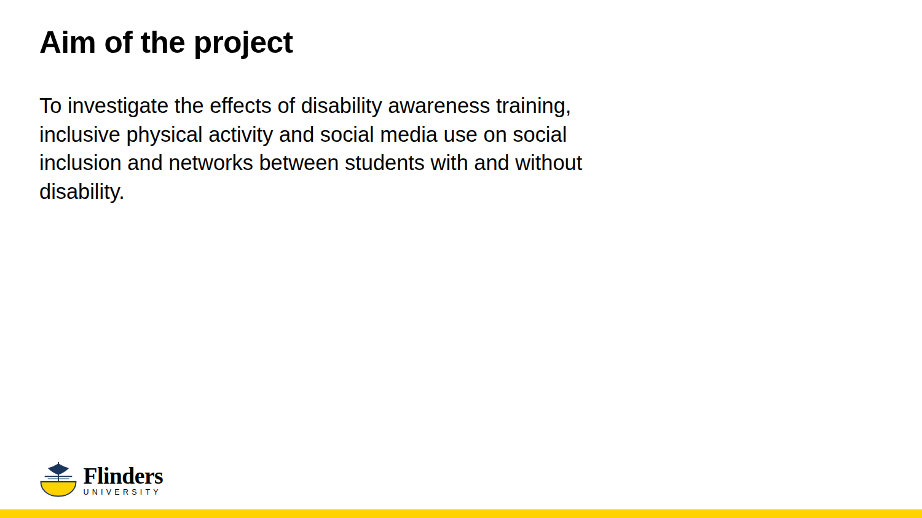Aim of the project
To investigate the effects of disability awareness training, inclusive physical activity and social media use on social inclusion and networks between students with and without disability.
Flinders UNIVERSITY